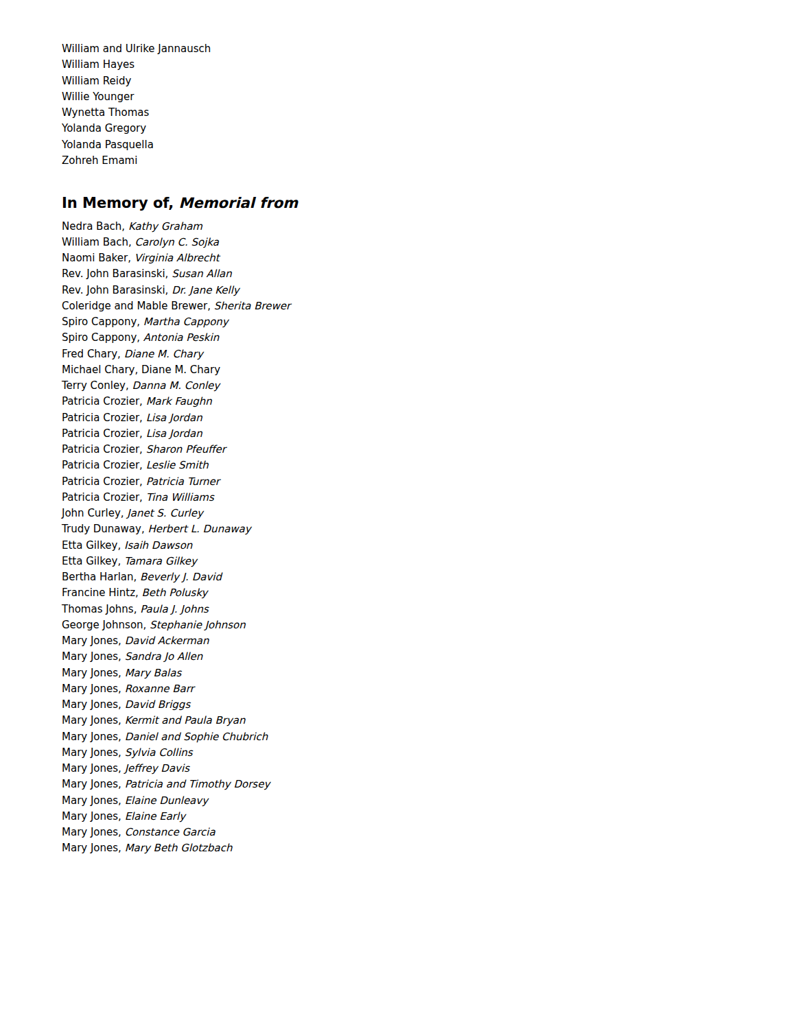William and Ulrike Jannausch
William Hayes
William Reidy
Willie Younger
Wynetta Thomas
Yolanda Gregory
Yolanda Pasquella
Zohreh Emami
In Memory of, Memorial from
Nedra Bach, Kathy Graham
William Bach, Carolyn C. Sojka
Naomi Baker, Virginia Albrecht
Rev. John Barasinski, Susan Allan
Rev. John Barasinski, Dr. Jane Kelly
Coleridge and Mable Brewer, Sherita Brewer
Spiro Cappony, Martha Cappony
Spiro Cappony, Antonia Peskin
Fred Chary, Diane M. Chary
Michael Chary, Diane M. Chary
Terry Conley, Danna M. Conley
Patricia Crozier, Mark Faughn
Patricia Crozier, Lisa Jordan
Patricia Crozier, Lisa Jordan
Patricia Crozier, Sharon Pfeuffer
Patricia Crozier, Leslie Smith
Patricia Crozier, Patricia Turner
Patricia Crozier, Tina Williams
John Curley, Janet S. Curley
Trudy Dunaway, Herbert L. Dunaway
Etta Gilkey, Isaih Dawson
Etta Gilkey, Tamara Gilkey
Bertha Harlan, Beverly J. David
Francine Hintz, Beth Polusky
Thomas Johns, Paula J. Johns
George Johnson, Stephanie Johnson
Mary Jones, David Ackerman
Mary Jones, Sandra Jo Allen
Mary Jones, Mary Balas
Mary Jones, Roxanne Barr
Mary Jones, David Briggs
Mary Jones, Kermit and Paula Bryan
Mary Jones, Daniel and Sophie Chubrich
Mary Jones, Sylvia Collins
Mary Jones, Jeffrey Davis
Mary Jones, Patricia and Timothy Dorsey
Mary Jones, Elaine Dunleavy
Mary Jones, Elaine Early
Mary Jones, Constance Garcia
Mary Jones, Mary Beth Glotzbach